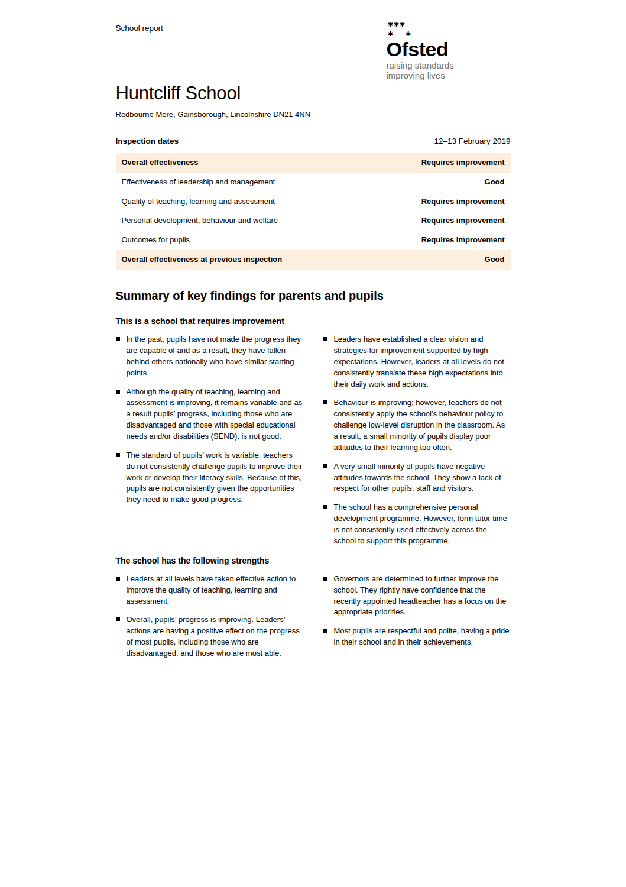✱✱✱
✱ ✱
Ofsted
raising standards
improving lives
School report
Huntcliff School
Redbourne Mere, Gainsborough, Lincolnshire DN21 4NN
Inspection dates 12–13 February 2019
| Overall effectiveness | Requires improvement |
| Effectiveness of leadership and management | Good |
| Quality of teaching, learning and assessment | Requires improvement |
| Personal development, behaviour and welfare | Requires improvement |
| Outcomes for pupils | Requires improvement |
| Overall effectiveness at previous inspection | Good |
Summary of key findings for parents and pupils
This is a school that requires improvement
In the past, pupils have not made the progress they are capable of and as a result, they have fallen behind others nationally who have similar starting points.
Although the quality of teaching, learning and assessment is improving, it remains variable and as a result pupils’ progress, including those who are disadvantaged and those with special educational needs and/or disabilities (SEND), is not good.
The standard of pupils’ work is variable, teachers do not consistently challenge pupils to improve their work or develop their literacy skills. Because of this, pupils are not consistently given the opportunities they need to make good progress.
Leaders have established a clear vision and strategies for improvement supported by high expectations. However, leaders at all levels do not consistently translate these high expectations into their daily work and actions.
Behaviour is improving; however, teachers do not consistently apply the school’s behaviour policy to challenge low-level disruption in the classroom. As a result, a small minority of pupils display poor attitudes to their learning too often.
A very small minority of pupils have negative attitudes towards the school. They show a lack of respect for other pupils, staff and visitors.
The school has a comprehensive personal development programme. However, form tutor time is not consistently used effectively across the school to support this programme.
The school has the following strengths
Leaders at all levels have taken effective action to improve the quality of teaching, learning and assessment.
Overall, pupils’ progress is improving. Leaders’ actions are having a positive effect on the progress of most pupils, including those who are disadvantaged, and those who are most able.
Governors are determined to further improve the school. They rightly have confidence that the recently appointed headteacher has a focus on the appropriate priorities.
Most pupils are respectful and polite, having a pride in their school and in their achievements.